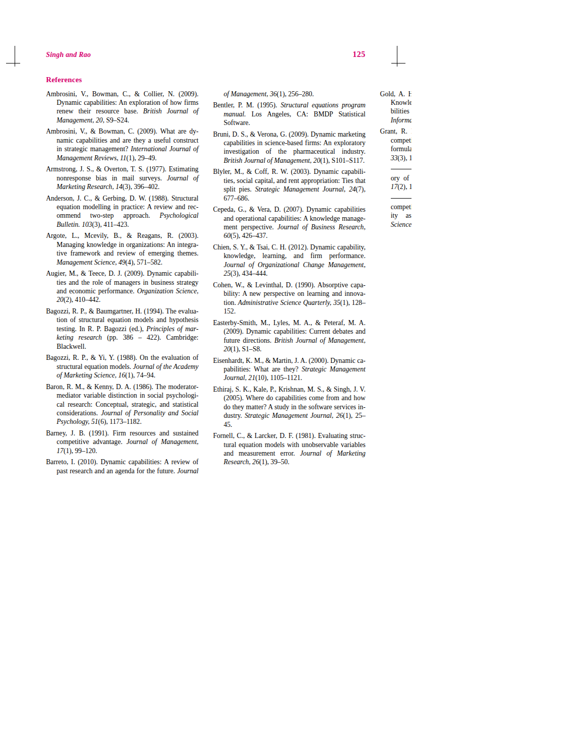Singh and Rao 125
References
Ambrosini, V., Bowman, C., & Collier, N. (2009). Dynamic capabilities: An exploration of how firms renew their resource base. British Journal of Management, 20, S9–S24.
Ambrosini, V., & Bowman, C. (2009). What are dynamic capabilities and are they a useful construct in strategic management? International Journal of Management Reviews, 11(1), 29–49.
Armstrong, J. S., & Overton, T. S. (1977). Estimating nonresponse bias in mail surveys. Journal of Marketing Research, 14(3), 396–402.
Anderson, J. C., & Gerbing, D. W. (1988). Structural equation modelling in practice: A review and recommend two-step approach. Psychological Bulletin. 103(3), 411–423.
Argote, L., Mcevily, B., & Reagans, R. (2003). Managing knowledge in organizations: An integrative framework and review of emerging themes. Management Science, 49(4), 571–582.
Augier, M., & Teece, D. J. (2009). Dynamic capabilities and the role of managers in business strategy and economic performance. Organization Science, 20(2), 410–442.
Bagozzi, R. P., & Baumgartner, H. (1994). The evaluation of structural equation models and hypothesis testing. In R. P. Bagozzi (ed.), Principles of marketing research (pp. 386 – 422). Cambridge: Blackwell.
Bagozzi, R. P., & Yi, Y. (1988). On the evaluation of structural equation models. Journal of the Academy of Marketing Science, 16(1), 74–94.
Baron, R. M., & Kenny, D. A. (1986). The moderator-mediator variable distinction in social psychological research: Conceptual, strategic, and statistical considerations. Journal of Personality and Social Psychology, 51(6), 1173–1182.
Barney, J. B. (1991). Firm resources and sustained competitive advantage. Journal of Management, 17(1), 99–120.
Barreto, I. (2010). Dynamic capabilities: A review of past research and an agenda for the future. Journal of Management, 36(1), 256–280.
Bentler, P. M. (1995). Structural equations program manual. Los Angeles, CA: BMDP Statistical Software.
Bruni, D. S., & Verona, G. (2009). Dynamic marketing capabilities in science-based firms: An exploratory investigation of the pharmaceutical industry. British Journal of Management, 20(1), S101–S117.
Blyler, M., & Coff, R. W. (2003). Dynamic capabilities, social capital, and rent appropriation: Ties that split pies. Strategic Management Journal, 24(7), 677–686.
Cepeda, G., & Vera, D. (2007). Dynamic capabilities and operational capabilities: A knowledge management perspective. Journal of Business Research, 60(5), 426–437.
Chien, S. Y., & Tsai, C. H. (2012). Dynamic capability, knowledge, learning, and firm performance. Journal of Organizational Change Management, 25(3), 434–444.
Cohen, W., & Levinthal, D. (1990). Absorptive capability: A new perspective on learning and innovation. Administrative Science Quarterly, 35(1), 128–152.
Easterby-Smith, M., Lyles, M. A., & Peteraf, M. A. (2009). Dynamic capabilities: Current debates and future directions. British Journal of Management, 20(1), S1–S8.
Eisenhardt, K. M., & Martin, J. A. (2000). Dynamic capabilities: What are they? Strategic Management Journal, 21(10), 1105–1121.
Ethiraj, S. K., Kale, P., Krishnan, M. S., & Singh, J. V. (2005). Where do capabilities come from and how do they matter? A study in the software services industry. Strategic Management Journal, 26(1), 25–45.
Fornell, C., & Larcker, D. F. (1981). Evaluating structural equation models with unobservable variables and measurement error. Journal of Marketing Research, 26(1), 39–50.
Gold, A. H., Malhotra, A., & Segars, A. H. (2001). Knowledge-management: An organizational capabilities perspective. Journal of Management Information Systems, 18(1), 185–214.
Grant, R. M. (1991). The resource-based theory of competitive advantage: Implications for strategy formulation. California Management Review, 33(3), 114–135.
. (1996a). Toward a knowledge-based theory of the firm. Strategic Management Journal, 17(2), 109–122.
. (1996b). Prospering in dynamically-competitive environments: Organizational capability as knowledge integration. Organization Science, 7(4), 375–387.